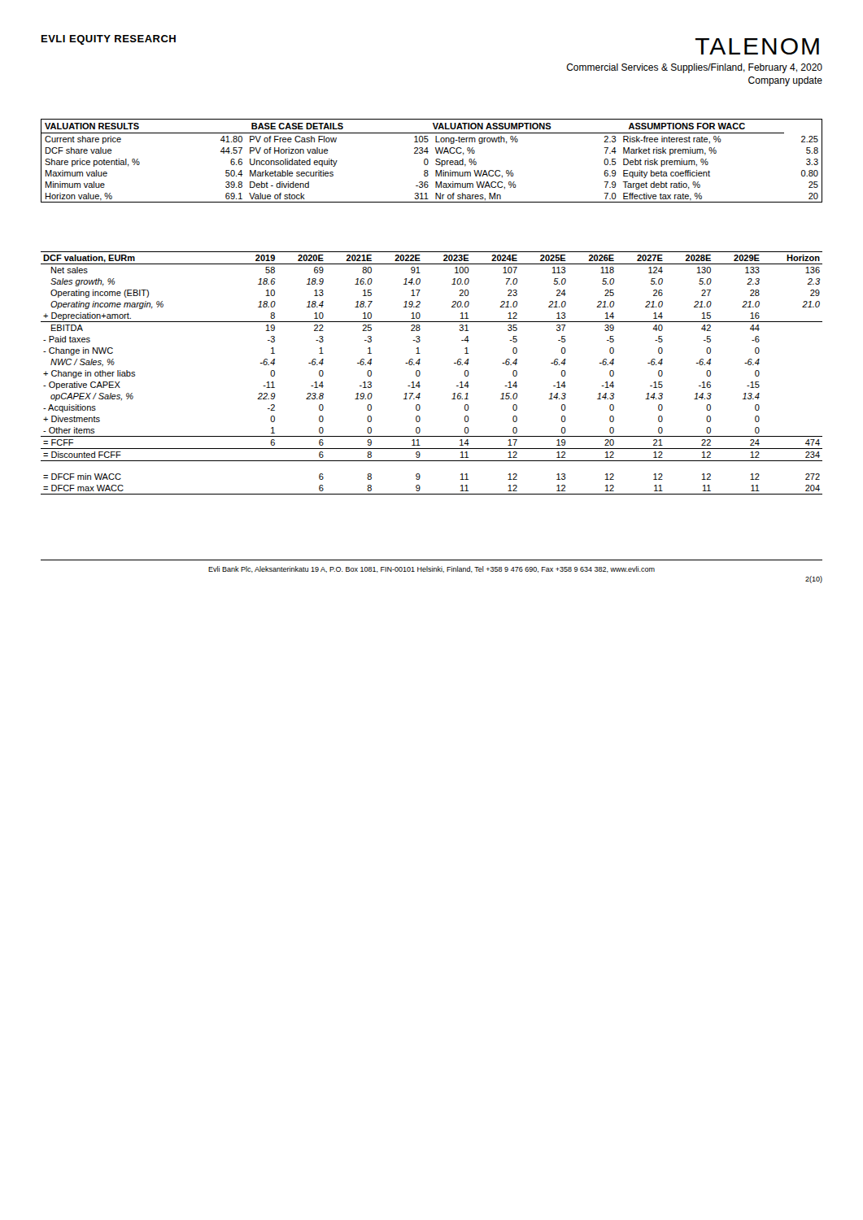EVLI EQUITY RESEARCH
TALENOM
Commercial Services & Supplies/Finland, February 4, 2020
Company update
| VALUATION RESULTS | BASE CASE DETAILS | VALUATION ASSUMPTIONS | ASSUMPTIONS FOR WACC |
| --- | --- | --- | --- |
| Current share price | 41.80 | PV of Free Cash Flow | 105 | Long-term growth, % | 2.3 | Risk-free interest rate, % | 2.25 |
| DCF share value | 44.57 | PV of Horizon value | 234 | WACC, % | 7.4 | Market risk premium, % | 5.8 |
| Share price potential, % | 6.6 | Unconsolidated equity | 0 | Spread, % | 0.5 | Debt risk premium, % | 3.3 |
| Maximum value | 50.4 | Marketable securities | 8 | Minimum WACC, % | 6.9 | Equity beta coefficient | 0.80 |
| Minimum value | 39.8 | Debt - dividend | -36 | Maximum WACC, % | 7.9 | Target debt ratio, % | 25 |
| Horizon value, % | 69.1 | Value of stock | 311 | Nr of shares, Mn | 7.0 | Effective tax rate, % | 20 |
| DCF valuation, EURm | 2019 | 2020E | 2021E | 2022E | 2023E | 2024E | 2025E | 2026E | 2027E | 2028E | 2029E | Horizon |
| --- | --- | --- | --- | --- | --- | --- | --- | --- | --- | --- | --- | --- |
| Net sales | 58 | 69 | 80 | 91 | 100 | 107 | 113 | 118 | 124 | 130 | 133 | 136 |
| Sales growth, % | 18.6 | 18.9 | 16.0 | 14.0 | 10.0 | 7.0 | 5.0 | 5.0 | 5.0 | 5.0 | 2.3 | 2.3 |
| Operating income (EBIT) | 10 | 13 | 15 | 17 | 20 | 23 | 24 | 25 | 26 | 27 | 28 | 29 |
| Operating income margin, % | 18.0 | 18.4 | 18.7 | 19.2 | 20.0 | 21.0 | 21.0 | 21.0 | 21.0 | 21.0 | 21.0 | 21.0 |
| + Depreciation+amort. | 8 | 10 | 10 | 10 | 11 | 12 | 13 | 14 | 14 | 15 | 16 | |
| EBITDA | 19 | 22 | 25 | 28 | 31 | 35 | 37 | 39 | 40 | 42 | 44 | |
| - Paid taxes | -3 | -3 | -3 | -3 | -4 | -5 | -5 | -5 | -5 | -5 | -6 | |
| - Change in NWC | 1 | 1 | 1 | 1 | 1 | 0 | 0 | 0 | 0 | 0 | 0 | |
| NWC / Sales, % | -6.4 | -6.4 | -6.4 | -6.4 | -6.4 | -6.4 | -6.4 | -6.4 | -6.4 | -6.4 | -6.4 | |
| + Change in other liabs | 0 | 0 | 0 | 0 | 0 | 0 | 0 | 0 | 0 | 0 | 0 | |
| - Operative CAPEX | -11 | -14 | -13 | -14 | -14 | -14 | -14 | -14 | -15 | -16 | -15 | |
| opCAPEX / Sales, % | 22.9 | 23.8 | 19.0 | 17.4 | 16.1 | 15.0 | 14.3 | 14.3 | 14.3 | 14.3 | 13.4 | |
| - Acquisitions | -2 | 0 | 0 | 0 | 0 | 0 | 0 | 0 | 0 | 0 | 0 | |
| + Divestments | 0 | 0 | 0 | 0 | 0 | 0 | 0 | 0 | 0 | 0 | 0 | |
| - Other items | 1 | 0 | 0 | 0 | 0 | 0 | 0 | 0 | 0 | 0 | 0 | |
| = FCFF | 6 | 6 | 9 | 11 | 14 | 17 | 19 | 20 | 21 | 22 | 24 | 474 |
| = Discounted FCFF | | 6 | 8 | 9 | 11 | 12 | 12 | 12 | 12 | 12 | 12 | 234 |
| = DFCF min WACC | | 6 | 8 | 9 | 11 | 12 | 13 | 12 | 12 | 12 | 12 | 272 |
| = DFCF max WACC | | 6 | 8 | 9 | 11 | 12 | 12 | 12 | 11 | 11 | 11 | 204 |
Evli Bank Plc, Aleksanterinkatu 19 A, P.O. Box 1081, FIN-00101 Helsinki, Finland, Tel +358 9 476 690, Fax +358 9 634 382, www.evli.com
2(10)